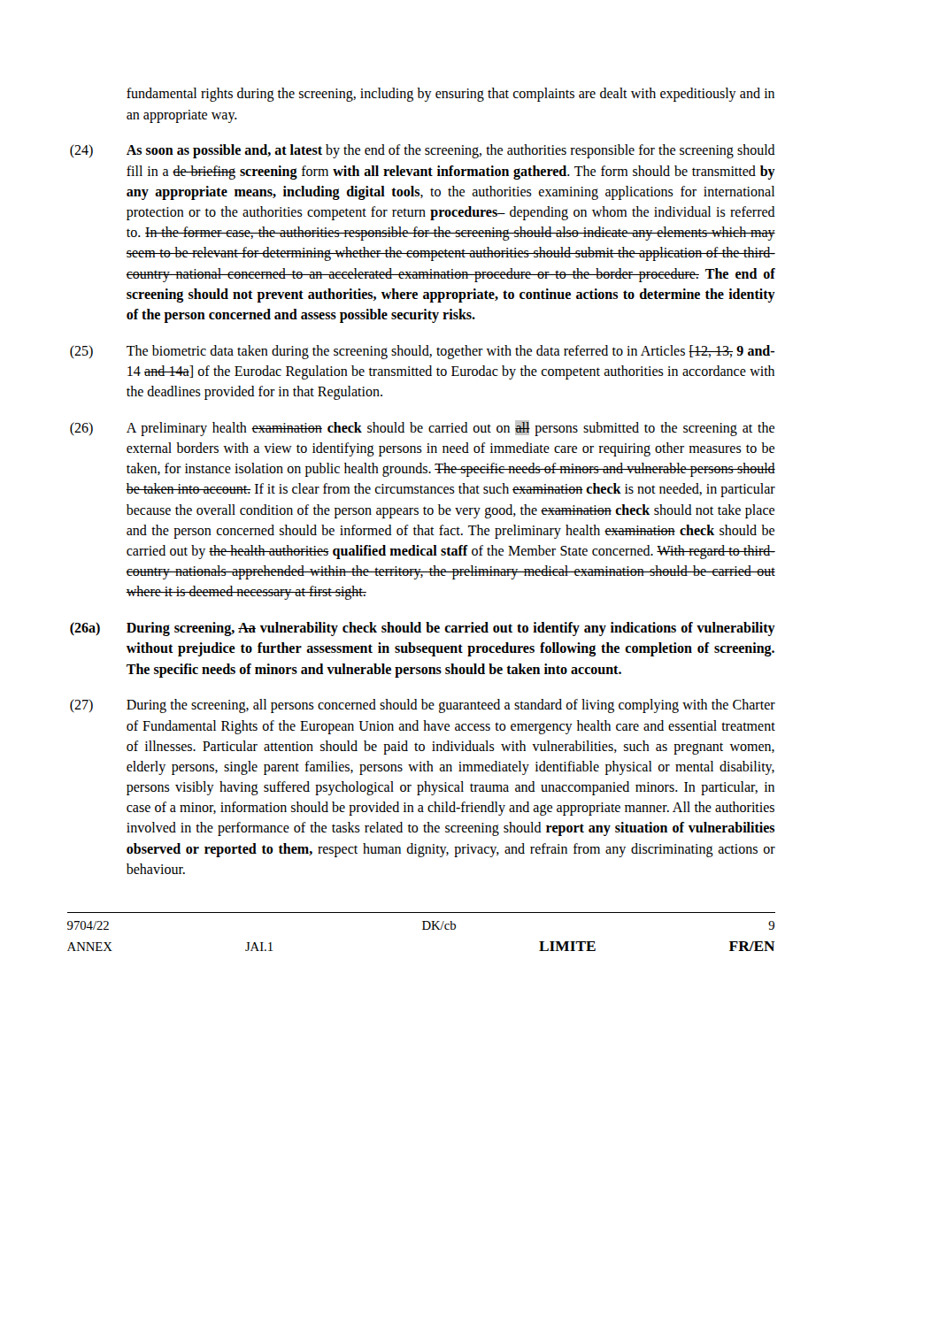fundamental rights during the screening, including by ensuring that complaints are dealt with expeditiously and in an appropriate way.
(24)
As soon as possible and, at latest by the end of the screening, the authorities responsible for the screening should fill in a de briefing screening form with all relevant information gathered. The form should be transmitted by any appropriate means, including digital tools, to the authorities examining applications for international protection or to the authorities competent for return procedures– depending on whom the individual is referred to. In the former case, the authorities responsible for the screening should also indicate any elements which may seem to be relevant for determining whether the competent authorities should submit the application of the third-country national concerned to an accelerated examination procedure or to the border procedure. The end of screening should not prevent authorities, where appropriate, to continue actions to determine the identity of the person concerned and assess possible security risks.
(25)
The biometric data taken during the screening should, together with the data referred to in Articles [12, 13, 9 and- 14 and 14a] of the Eurodac Regulation be transmitted to Eurodac by the competent authorities in accordance with the deadlines provided for in that Regulation.
(26)
A preliminary health examination check should be carried out on all persons submitted to the screening at the external borders with a view to identifying persons in need of immediate care or requiring other measures to be taken, for instance isolation on public health grounds. The specific needs of minors and vulnerable persons should be taken into account. If it is clear from the circumstances that such examination check is not needed, in particular because the overall condition of the person appears to be very good, the examination check should not take place and the person concerned should be informed of that fact. The preliminary health examination check should be carried out by the health authorities qualified medical staff of the Member State concerned. With regard to third-country nationals apprehended within the territory, the preliminary medical examination should be carried out where it is deemed necessary at first sight.
(26a)
During screening, Aa vulnerability check should be carried out to identify any indications of vulnerability without prejudice to further assessment in subsequent procedures following the completion of screening. The specific needs of minors and vulnerable persons should be taken into account.
(27)
During the screening, all persons concerned should be guaranteed a standard of living complying with the Charter of Fundamental Rights of the European Union and have access to emergency health care and essential treatment of illnesses. Particular attention should be paid to individuals with vulnerabilities, such as pregnant women, elderly persons, single parent families, persons with an immediately identifiable physical or mental disability, persons visibly having suffered psychological or physical trauma and unaccompanied minors. In particular, in case of a minor, information should be provided in a child-friendly and age appropriate manner. All the authorities involved in the performance of the tasks related to the screening should report any situation of vulnerabilities observed or reported to them, respect human dignity, privacy, and refrain from any discriminating actions or behaviour.
9704/22
DK/cb
9
ANNEX
JAI.1
LIMITE
FR/EN